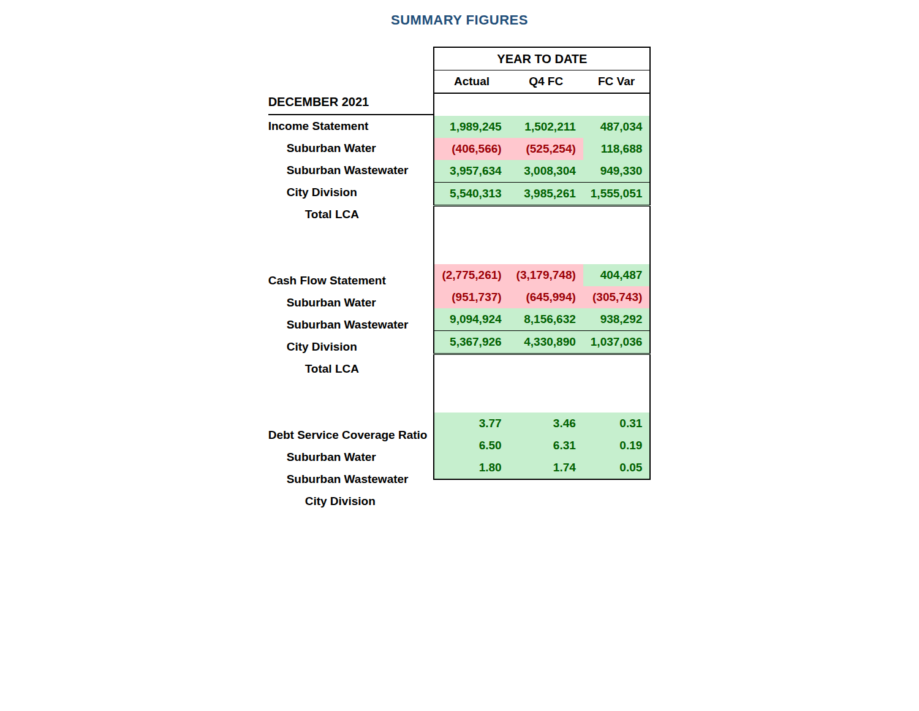SUMMARY FIGURES
| DECEMBER 2021 |
| Income Statement |
| Suburban Water |
| Suburban Wastewater |
| City Division |
| Total LCA |
| Cash Flow Statement |
| Suburban Water |
| Suburban Wastewater |
| City Division |
| Total LCA |
| Debt Service Coverage Ratio |
| Suburban Water |
| Suburban Wastewater |
| City Division |
| YEAR TO DATE |
| --- |
| Actual | Q4 FC | FC Var |
| 1,989,245 | 1,502,211 | 487,034 |
| (406,566) | (525,254) | 118,688 |
| 3,957,634 | 3,008,304 | 949,330 |
| 5,540,313 | 3,985,261 | 1,555,051 |
| (2,775,261) | (3,179,748) | 404,487 |
| (951,737) | (645,994) | (305,743) |
| 9,094,924 | 8,156,632 | 938,292 |
| 5,367,926 | 4,330,890 | 1,037,036 |
| 3.77 | 3.46 | 0.31 |
| 6.50 | 6.31 | 0.19 |
| 1.80 | 1.74 | 0.05 |